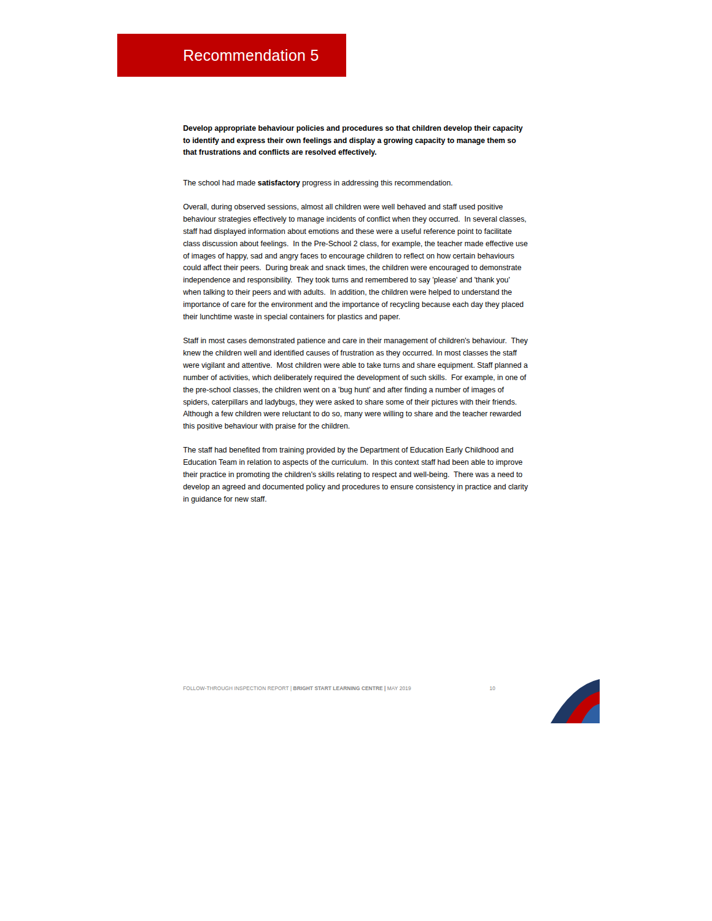Recommendation 5
Develop appropriate behaviour policies and procedures so that children develop their capacity to identify and express their own feelings and display a growing capacity to manage them so that frustrations and conflicts are resolved effectively.
The school had made satisfactory progress in addressing this recommendation.
Overall, during observed sessions, almost all children were well behaved and staff used positive behaviour strategies effectively to manage incidents of conflict when they occurred. In several classes, staff had displayed information about emotions and these were a useful reference point to facilitate class discussion about feelings. In the Pre-School 2 class, for example, the teacher made effective use of images of happy, sad and angry faces to encourage children to reflect on how certain behaviours could affect their peers. During break and snack times, the children were encouraged to demonstrate independence and responsibility. They took turns and remembered to say 'please' and 'thank you' when talking to their peers and with adults. In addition, the children were helped to understand the importance of care for the environment and the importance of recycling because each day they placed their lunchtime waste in special containers for plastics and paper.
Staff in most cases demonstrated patience and care in their management of children's behaviour. They knew the children well and identified causes of frustration as they occurred. In most classes the staff were vigilant and attentive. Most children were able to take turns and share equipment. Staff planned a number of activities, which deliberately required the development of such skills. For example, in one of the pre-school classes, the children went on a 'bug hunt' and after finding a number of images of spiders, caterpillars and ladybugs, they were asked to share some of their pictures with their friends. Although a few children were reluctant to do so, many were willing to share and the teacher rewarded this positive behaviour with praise for the children.
The staff had benefited from training provided by the Department of Education Early Childhood and Education Team in relation to aspects of the curriculum. In this context staff had been able to improve their practice in promoting the children's skills relating to respect and well-being. There was a need to develop an agreed and documented policy and procedures to ensure consistency in practice and clarity in guidance for new staff.
FOLLOW-THROUGH INSPECTION REPORT | BRIGHT START LEARNING CENTRE | MAY 2019
10